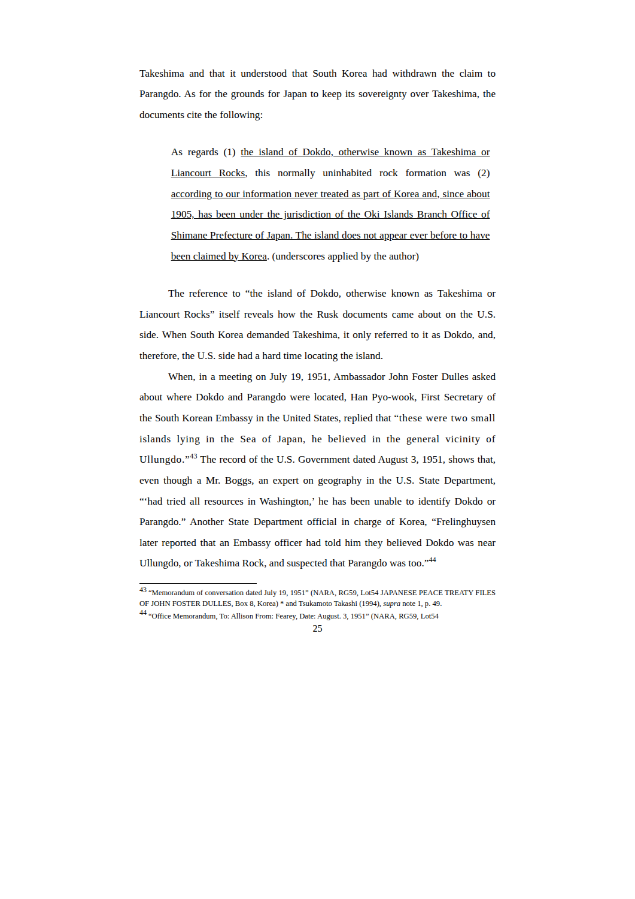Takeshima and that it understood that South Korea had withdrawn the claim to Parangdo. As for the grounds for Japan to keep its sovereignty over Takeshima, the documents cite the following:
As regards (1) the island of Dokdo, otherwise known as Takeshima or Liancourt Rocks, this normally uninhabited rock formation was (2) according to our information never treated as part of Korea and, since about 1905, has been under the jurisdiction of the Oki Islands Branch Office of Shimane Prefecture of Japan. The island does not appear ever before to have been claimed by Korea. (underscores applied by the author)
The reference to “the island of Dokdo, otherwise known as Takeshima or Liancourt Rocks” itself reveals how the Rusk documents came about on the U.S. side. When South Korea demanded Takeshima, it only referred to it as Dokdo, and, therefore, the U.S. side had a hard time locating the island.
When, in a meeting on July 19, 1951, Ambassador John Foster Dulles asked about where Dokdo and Parangdo were located, Han Pyo-wook, First Secretary of the South Korean Embassy in the United States, replied that “these were two small islands lying in the Sea of Japan, he believed in the general vicinity of Ullungdo.”43 The record of the U.S. Government dated August 3, 1951, shows that, even though a Mr. Boggs, an expert on geography in the U.S. State Department, “‘had tried all resources in Washington,’ he has been unable to identify Dokdo or Parangdo.” Another State Department official in charge of Korea, “Frelinghuysen later reported that an Embassy officer had told him they believed Dokdo was near Ullungdo, or Takeshima Rock, and suspected that Parangdo was too.”44
43“Memorandum of conversation dated July 19, 1951” (NARA, RG59, Lot54 JAPANESE PEACE TREATY FILES OF JOHN FOSTER DULLES, Box 8, Korea) * and Tsukamoto Takashi (1994), supra note 1, p. 49.
44“Office Memorandum, To: Allison From: Fearey, Date: August. 3, 1951” (NARA, RG59, Lot54
25